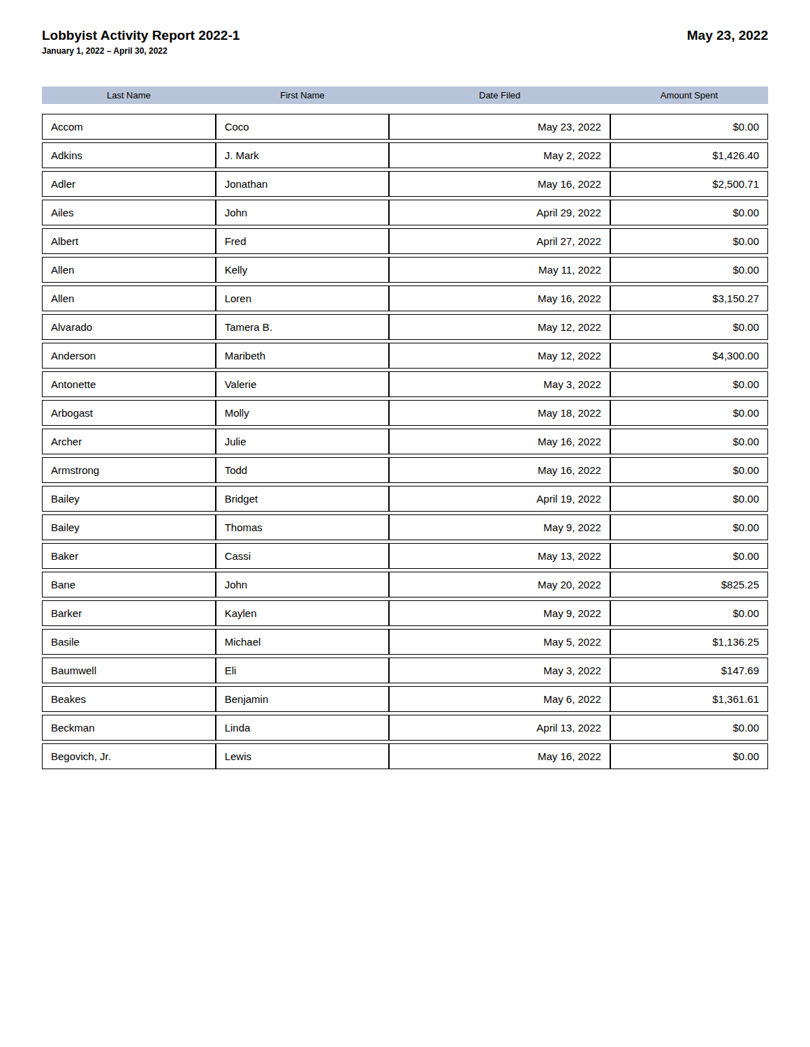Lobbyist Activity Report 2022-1
January 1, 2022 – April 30, 2022
May 23, 2022
| Last Name | First Name | Date Filed | Amount Spent |
| --- | --- | --- | --- |
| Accom | Coco | May 23, 2022 | $0.00 |
| Adkins | J. Mark | May 2, 2022 | $1,426.40 |
| Adler | Jonathan | May 16, 2022 | $2,500.71 |
| Ailes | John | April 29, 2022 | $0.00 |
| Albert | Fred | April 27, 2022 | $0.00 |
| Allen | Kelly | May 11, 2022 | $0.00 |
| Allen | Loren | May 16, 2022 | $3,150.27 |
| Alvarado | Tamera B. | May 12, 2022 | $0.00 |
| Anderson | Maribeth | May 12, 2022 | $4,300.00 |
| Antonette | Valerie | May 3, 2022 | $0.00 |
| Arbogast | Molly | May 18, 2022 | $0.00 |
| Archer | Julie | May 16, 2022 | $0.00 |
| Armstrong | Todd | May 16, 2022 | $0.00 |
| Bailey | Bridget | April 19, 2022 | $0.00 |
| Bailey | Thomas | May 9, 2022 | $0.00 |
| Baker | Cassi | May 13, 2022 | $0.00 |
| Bane | John | May 20, 2022 | $825.25 |
| Barker | Kaylen | May 9, 2022 | $0.00 |
| Basile | Michael | May 5, 2022 | $1,136.25 |
| Baumwell | Eli | May 3, 2022 | $147.69 |
| Beakes | Benjamin | May 6, 2022 | $1,361.61 |
| Beckman | Linda | April 13, 2022 | $0.00 |
| Begovich, Jr. | Lewis | May 16, 2022 | $0.00 |